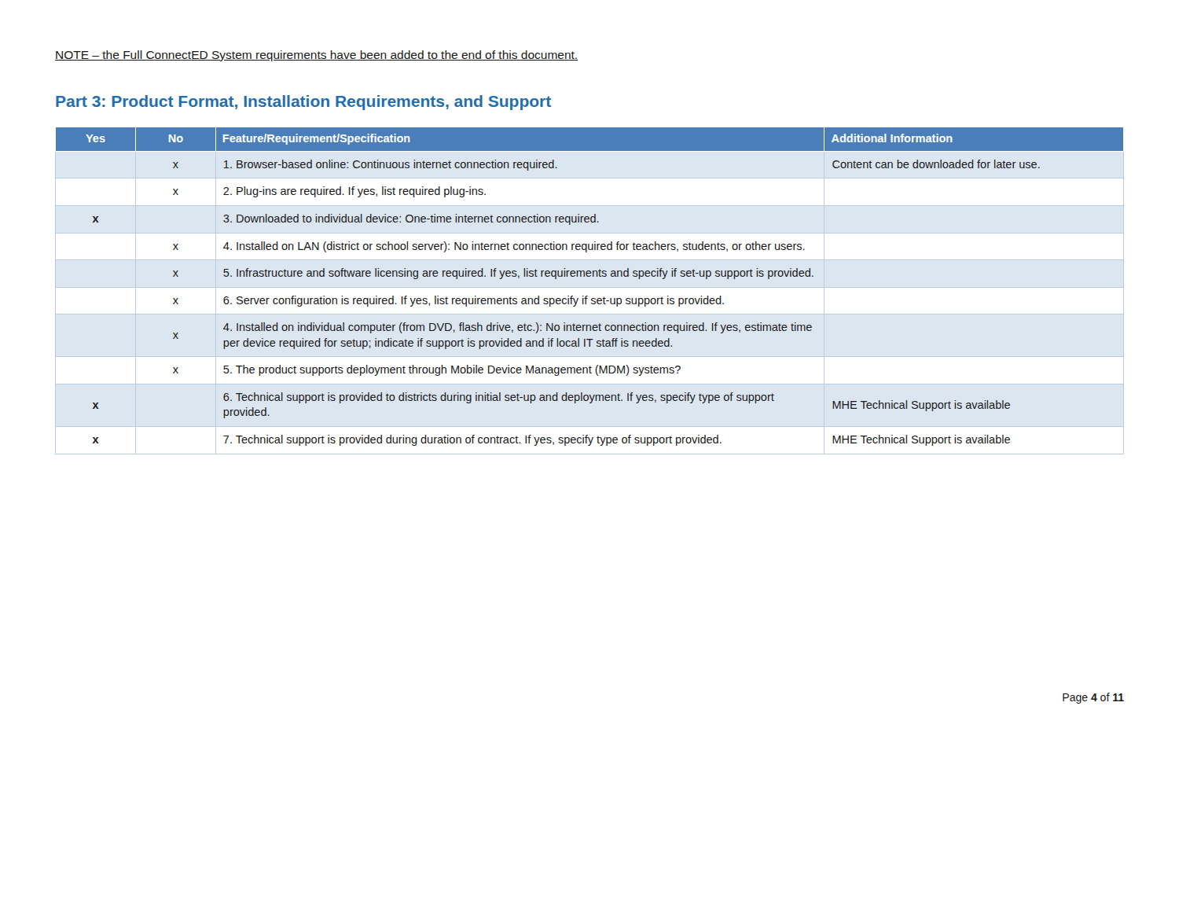NOTE – the Full ConnectED System requirements have been added to the end of this document.
Part 3: Product Format, Installation Requirements, and Support
| Yes | No | Feature/Requirement/Specification | Additional Information |
| --- | --- | --- | --- |
| | x | 1. Browser-based online: Continuous internet connection required. | Content can be downloaded for later use. |
| | x | 2. Plug-ins are required. If yes, list required plug-ins. | |
| x | | 3. Downloaded to individual device: One-time internet connection required. | |
| | x | 4. Installed on LAN (district or school server): No internet connection required for teachers, students, or other users. | |
| | x | 5. Infrastructure and software licensing are required. If yes, list requirements and specify if set-up support is provided. | |
| | x | 6. Server configuration is required. If yes, list requirements and specify if set-up support is provided. | |
| | x | 4. Installed on individual computer (from DVD, flash drive, etc.): No internet connection required. If yes, estimate time per device required for setup; indicate if support is provided and if local IT staff is needed. | |
| | x | 5. The product supports deployment through Mobile Device Management (MDM) systems? | |
| x | | 6. Technical support is provided to districts during initial set-up and deployment. If yes, specify type of support provided. | MHE Technical Support is available |
| x | | 7. Technical support is provided during duration of contract. If yes, specify type of support provided. | MHE Technical Support is available |
Page 4 of 11